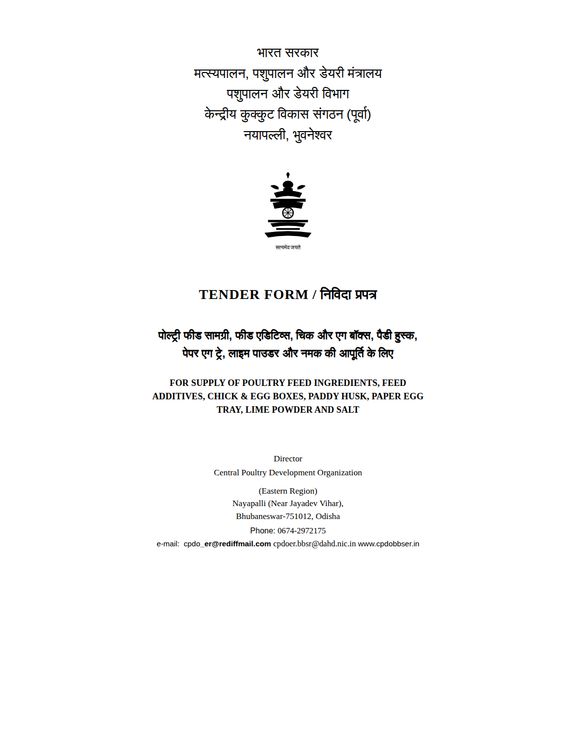भारत सरकार
मत्स्यपालन, पशुपालन और डेयरी मंत्रालय
पशुपालन और डेयरी विभाग
केन्द्रीय कुक्कुट विकास संगठन (पूर्वा)
नयापल्ली, भुवनेश्वर
TENDER FORM / निविदा प्रपत्र
पोल्ट्री फीड सामग्री, फीड एडिटिव्स, चिक और एग बॉक्स, पैडी हुस्क,
पेपर एग ट्रे, लाइम पाउडर और नमक की आपूर्ति के लिए
For supply of poultry feed ingredients, feed
additives, chick & egg boxes, paddy husk, paper egg
tray, lime powder and salt
Director
Central Poultry Development Organization
(Eastern Region)
Nayapalli (Near Jayadev Vihar),
Bhubaneswar-751012, Odisha
Phone: 0674-2972175
e-mail: cpdo_er@rediffmail.com cpdoer.bbsr@dahd.nic.in www.cpdobbser.in